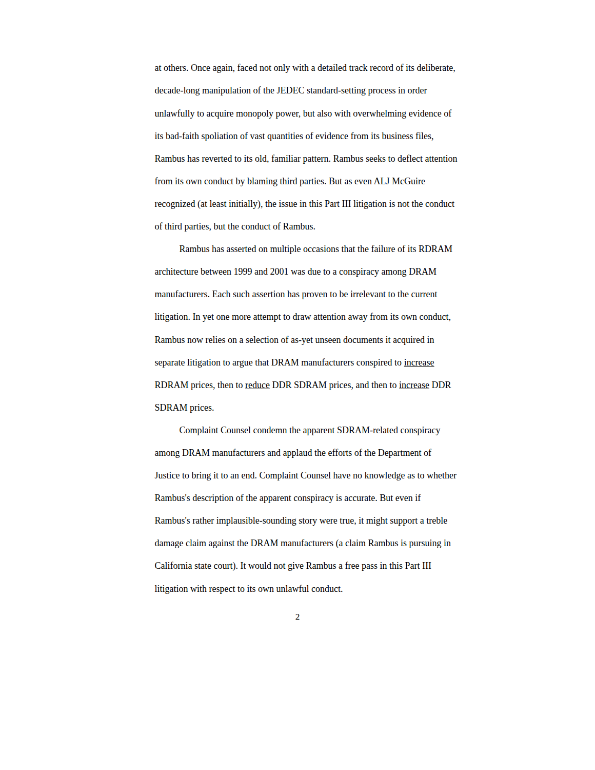at others. Once again, faced not only with a detailed track record of its deliberate, decade-long manipulation of the JEDEC standard-setting process in order unlawfully to acquire monopoly power, but also with overwhelming evidence of its bad-faith spoliation of vast quantities of evidence from its business files, Rambus has reverted to its old, familiar pattern. Rambus seeks to deflect attention from its own conduct by blaming third parties. But as even ALJ McGuire recognized (at least initially), the issue in this Part III litigation is not the conduct of third parties, but the conduct of Rambus.
Rambus has asserted on multiple occasions that the failure of its RDRAM architecture between 1999 and 2001 was due to a conspiracy among DRAM manufacturers. Each such assertion has proven to be irrelevant to the current litigation. In yet one more attempt to draw attention away from its own conduct, Rambus now relies on a selection of as-yet unseen documents it acquired in separate litigation to argue that DRAM manufacturers conspired to increase RDRAM prices, then to reduce DDR SDRAM prices, and then to increase DDR SDRAM prices.
Complaint Counsel condemn the apparent SDRAM-related conspiracy among DRAM manufacturers and applaud the efforts of the Department of Justice to bring it to an end. Complaint Counsel have no knowledge as to whether Rambus's description of the apparent conspiracy is accurate. But even if Rambus's rather implausible-sounding story were true, it might support a treble damage claim against the DRAM manufacturers (a claim Rambus is pursuing in California state court). It would not give Rambus a free pass in this Part III litigation with respect to its own unlawful conduct.
2